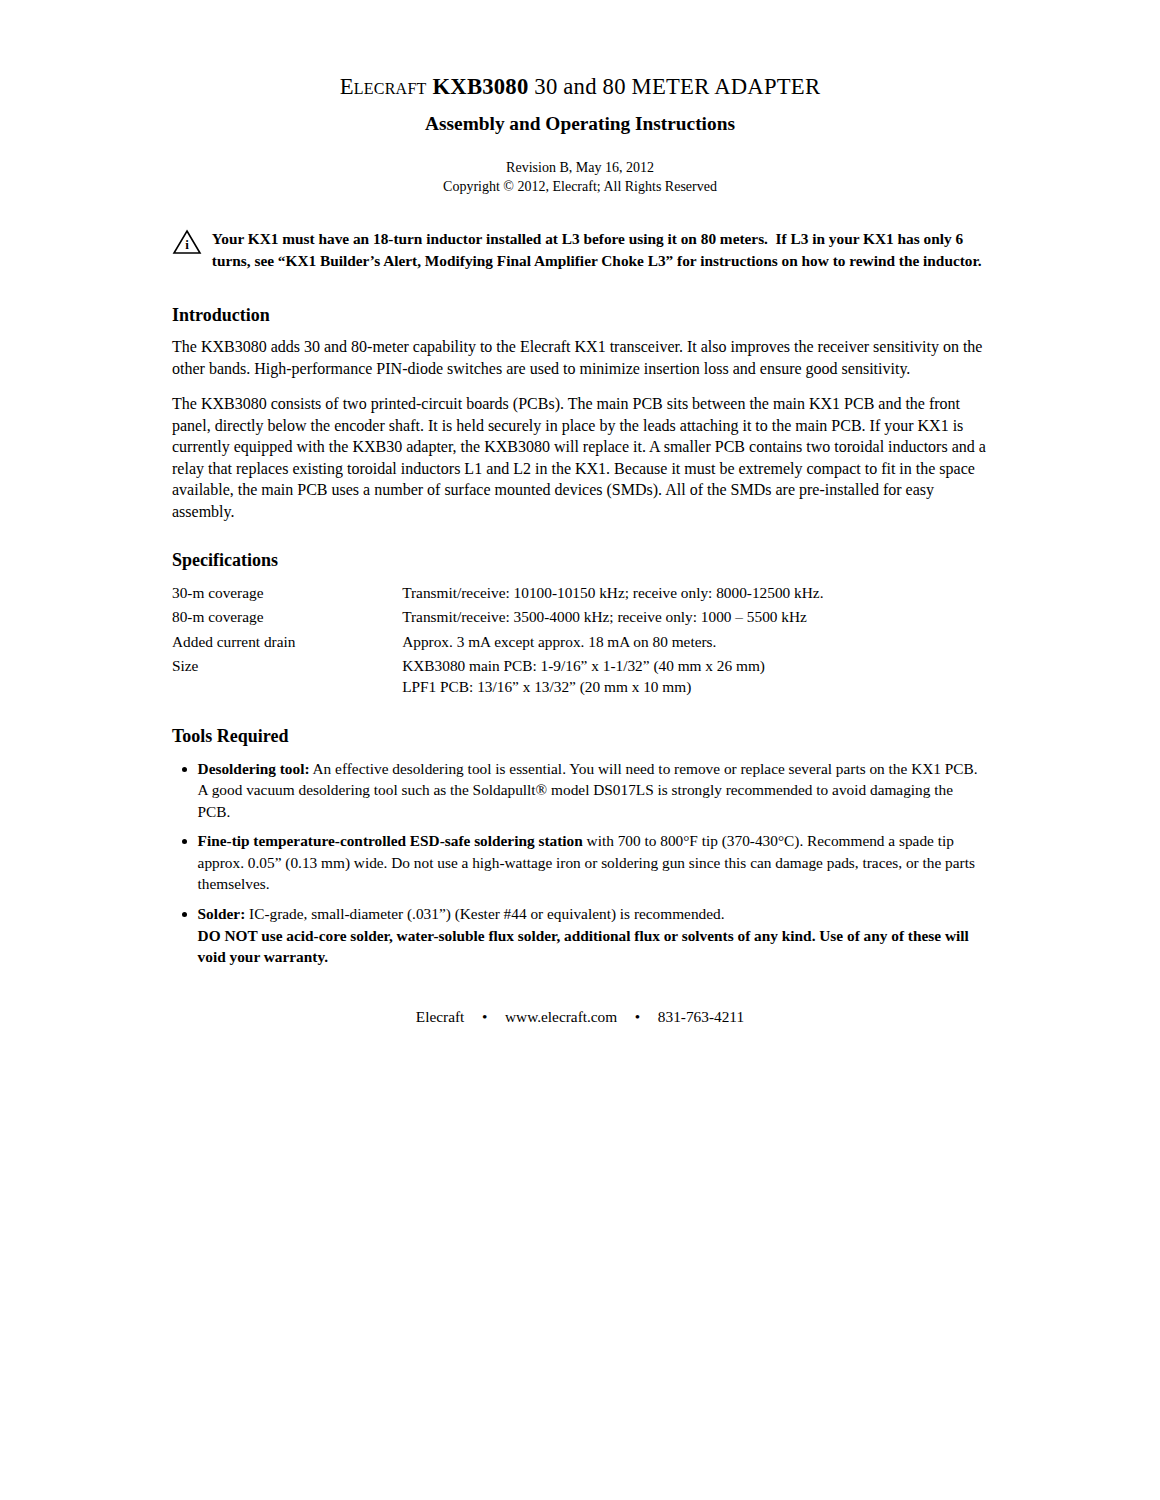Elecraft KXB3080 30 and 80 METER ADAPTER
Assembly and Operating Instructions
Revision B, May 16, 2012
Copyright © 2012, Elecraft; All Rights Reserved
i Your KX1 must have an 18-turn inductor installed at L3 before using it on 80 meters. If L3 in your KX1 has only 6 turns, see “KX1 Builder’s Alert, Modifying Final Amplifier Choke L3” for instructions on how to rewind the inductor.
Introduction
The KXB3080 adds 30 and 80-meter capability to the Elecraft KX1 transceiver. It also improves the receiver sensitivity on the other bands. High-performance PIN-diode switches are used to minimize insertion loss and ensure good sensitivity.
The KXB3080 consists of two printed-circuit boards (PCBs). The main PCB sits between the main KX1 PCB and the front panel, directly below the encoder shaft. It is held securely in place by the leads attaching it to the main PCB. If your KX1 is currently equipped with the KXB30 adapter, the KXB3080 will replace it. A smaller PCB contains two toroidal inductors and a relay that replaces existing toroidal inductors L1 and L2 in the KX1. Because it must be extremely compact to fit in the space available, the main PCB uses a number of surface mounted devices (SMDs). All of the SMDs are pre-installed for easy assembly.
Specifications
| 30-m coverage | Transmit/receive: 10100-10150 kHz; receive only: 8000-12500 kHz. |
| 80-m coverage | Transmit/receive: 3500-4000 kHz; receive only: 1000 – 5500 kHz |
| Added current drain | Approx. 3 mA except approx. 18 mA on 80 meters. |
| Size | KXB3080 main PCB: 1-9/16” x 1-1/32” (40 mm x 26 mm) LPF1 PCB: 13/16” x 13/32” (20 mm x 10 mm) |
Tools Required
Desoldering tool: An effective desoldering tool is essential. You will need to remove or replace several parts on the KX1 PCB. A good vacuum desoldering tool such as the Soldapullt® model DS017LS is strongly recommended to avoid damaging the PCB.
Fine-tip temperature-controlled ESD-safe soldering station with 700 to 800°F tip (370-430°C). Recommend a spade tip approx. 0.05” (0.13 mm) wide. Do not use a high-wattage iron or soldering gun since this can damage pads, traces, or the parts themselves.
Solder: IC-grade, small-diameter (.031”) (Kester #44 or equivalent) is recommended.
DO NOT use acid-core solder, water-soluble flux solder, additional flux or solvents of any kind. Use of any of these will void your warranty.
Elecraft • www.elecraft.com • 831-763-4211